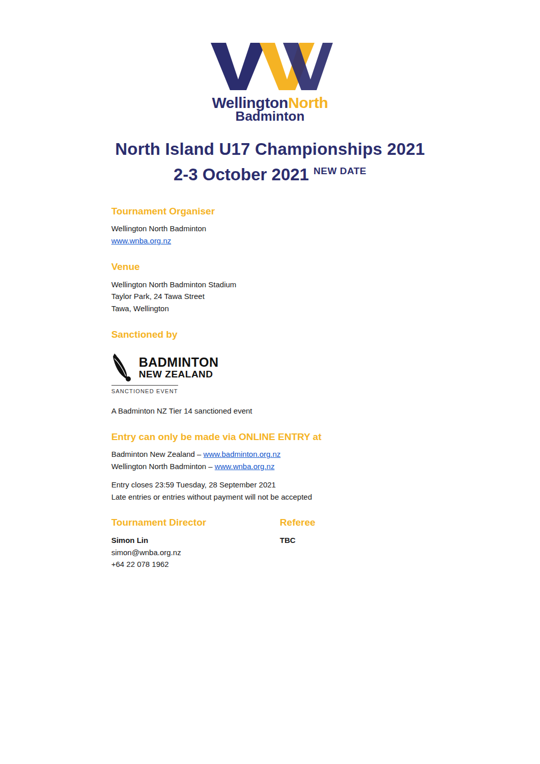Wellington North
Badminton
North Island U17 Championships 2021
2-3 October 2021 NEW DATE
Tournament Organiser
Wellington North Badminton
www.wnba.org.nz
Venue
Wellington North Badminton Stadium
Taylor Park, 24 Tawa Street
Tawa, Wellington
Sanctioned by
BADMINTON NEW ZEALAND
SANCTIONED EVENT
A Badminton NZ Tier 14 sanctioned event
Entry can only be made via ONLINE ENTRY at
Badminton New Zealand – www.badminton.org.nz
Wellington North Badminton – www.wnba.org.nz
Entry closes 23:59 Tuesday, 28 September 2021
Late entries or entries without payment will not be accepted
Tournament Director
Simon Lin
simon@wnba.org.nz
+64 22 078 1962
Referee
TBC